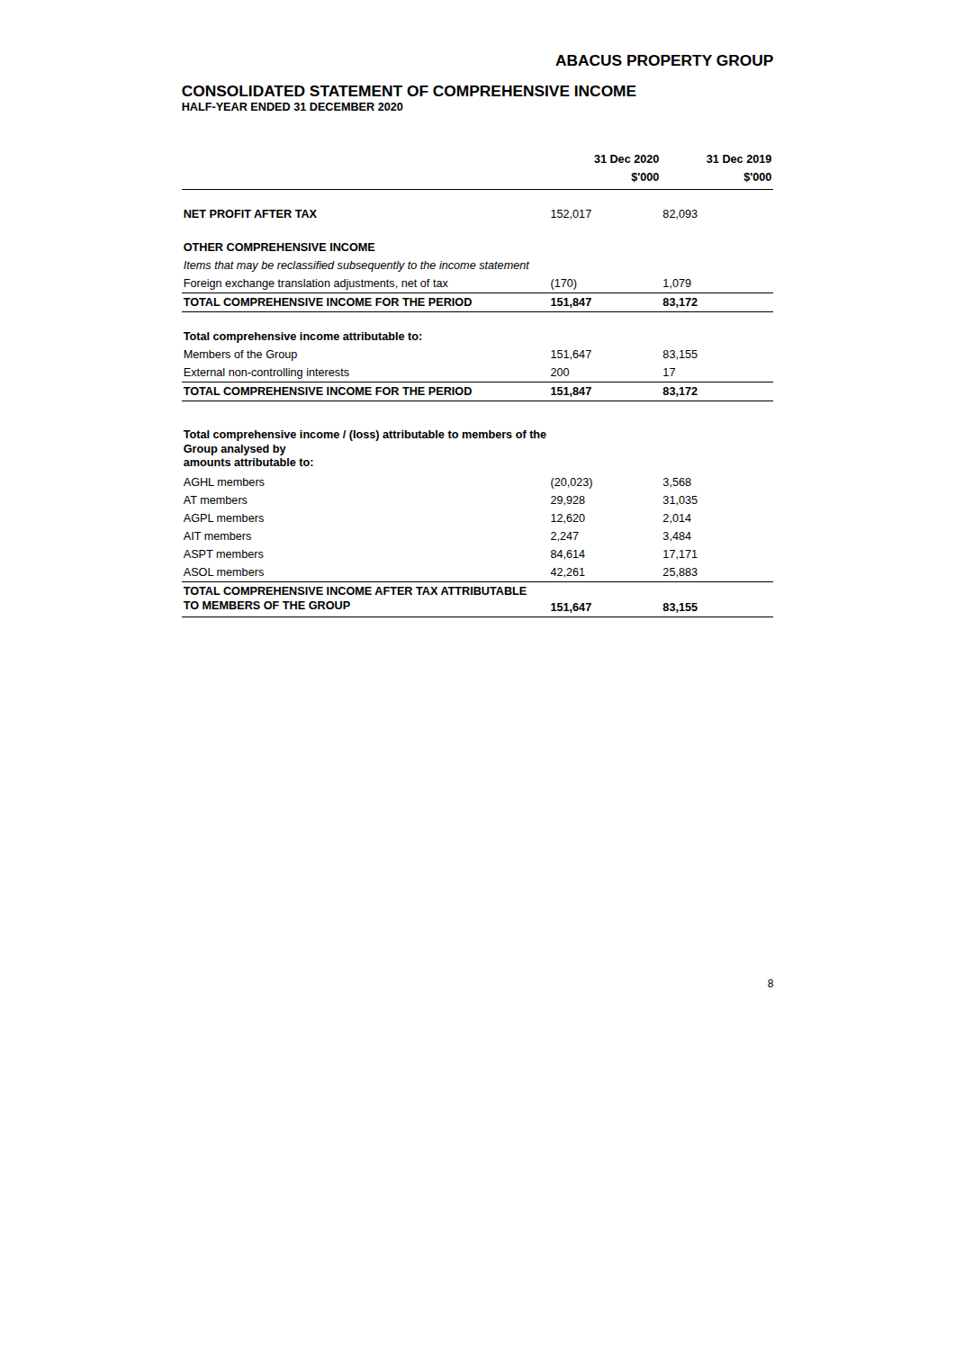ABACUS PROPERTY GROUP
CONSOLIDATED STATEMENT OF COMPREHENSIVE INCOME
HALF-YEAR ENDED 31 DECEMBER 2020
| | 31 Dec 2020 | 31 Dec 2019 |
| --- | --- | --- |
| | $'000 | $'000 |
| NET PROFIT AFTER TAX | 152,017 | 82,093 |
| OTHER COMPREHENSIVE INCOME | | |
| Items that may be reclassified subsequently to the income statement | | |
| Foreign exchange translation adjustments, net of tax | (170) | 1,079 |
| TOTAL COMPREHENSIVE INCOME FOR THE PERIOD | 151,847 | 83,172 |
| Total comprehensive income attributable to: | | |
| Members of the Group | 151,647 | 83,155 |
| External non-controlling interests | 200 | 17 |
| TOTAL COMPREHENSIVE INCOME FOR THE PERIOD | 151,847 | 83,172 |
| Total comprehensive income / (loss) attributable to members of the Group analysed by amounts attributable to: | | |
| AGHL members | (20,023) | 3,568 |
| AT members | 29,928 | 31,035 |
| AGPL members | 12,620 | 2,014 |
| AIT members | 2,247 | 3,484 |
| ASPT members | 84,614 | 17,171 |
| ASOL members | 42,261 | 25,883 |
| TOTAL COMPREHENSIVE INCOME AFTER TAX ATTRIBUTABLE TO MEMBERS OF THE GROUP | 151,647 | 83,155 |
8